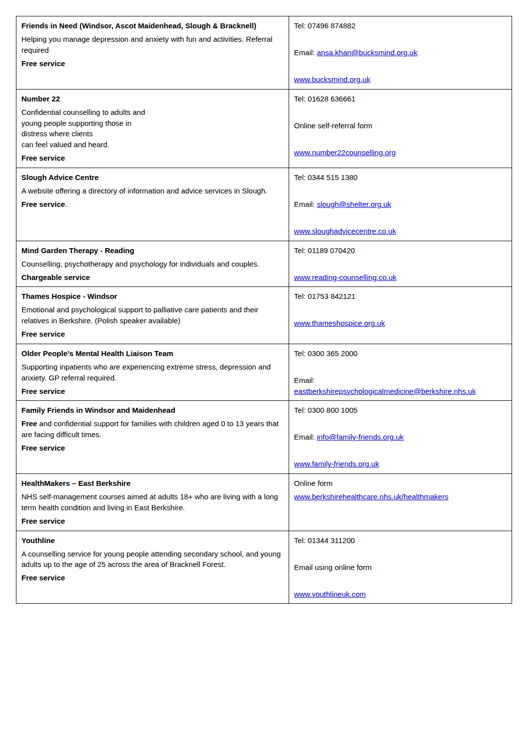| Friends in Need (Windsor, Ascot Maidenhead, Slough & Bracknell) Helping you manage depression and anxiety with fun and activities. Referral required Free service | Tel: 07496 874882 Email: ansa.khan@bucksmind.org.uk www.bucksmind.org.uk |
| Number 22 Confidential counselling to adults and young people supporting those in distress where clients can feel valued and heard. Free service | Tel: 01628 636661 Online self-referral form www.number22counselling.org |
| Slough Advice Centre A website offering a directory of information and advice services in Slough. Free service . | Tel: 0344 515 1380 Email: slough@shelter.org.uk www.sloughadvicecentre.co.uk |
| Mind Garden Therapy - Reading Counselling, psychotherapy and psychology for individuals and couples. Chargeable service | Tel: 01189 070420 www.reading-counselling.co.uk |
| Thames Hospice - Windsor Emotional and psychological support to palliative care patients and their relatives in Berkshire. (Polish speaker available) Free service | Tel: 01753 842121 www.thameshospice.org.uk |
| Older People’s Mental Health Liaison Team Supporting inpatients who are experiencing extreme stress, depression and anxiety. GP referral required. Free service | Tel: 0300 365 2000 Email: eastberkshirepsychologicalmedicine@berkshire.nhs.uk |
| Family Friends in Windsor and Maidenhead Free and confidential support for families with children aged 0 to 13 years that are facing difficult times. Free service | Tel: 0300 800 1005 Email: info@family-friends.org.uk www.family-friends.org.uk |
| HealthMakers – East Berkshire NHS self-management courses aimed at adults 18+ who are living with a long term health condition and living in East Berkshire. Free service | Online form www.berkshirehealthcare.nhs.uk/healthmakers |
| Youthline A counselling service for young people attending secondary school, and young adults up to the age of 25 across the area of Bracknell Forest. Free service | Tel: 01344 311200 Email using online form www.youthlineuk.com |